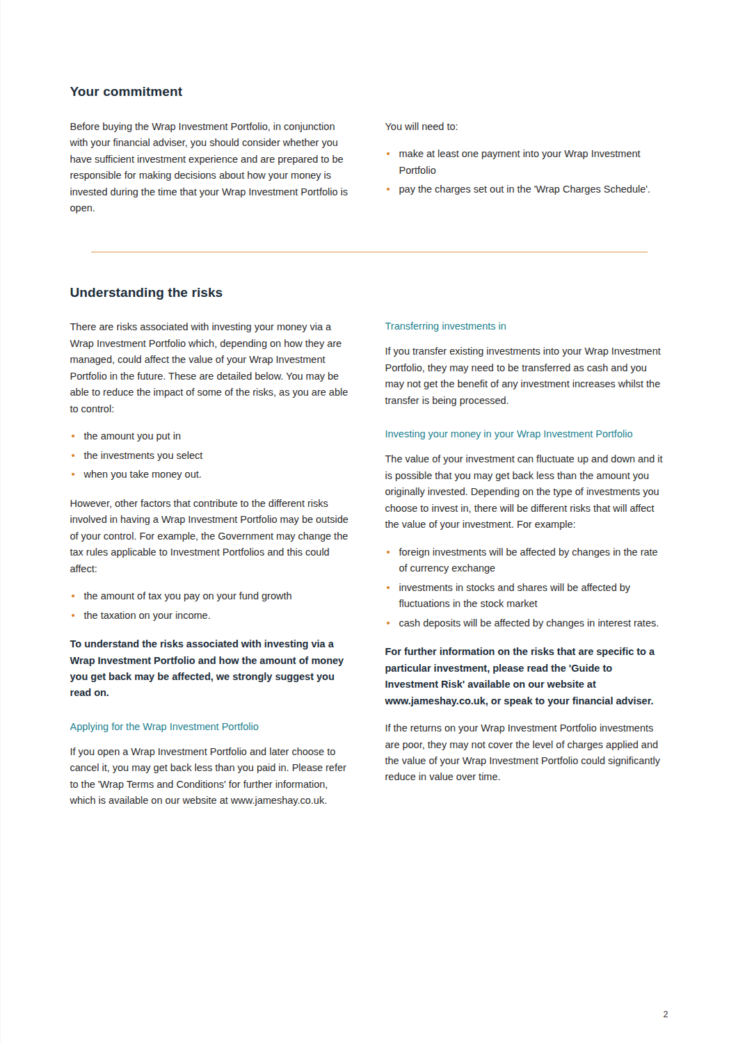Your commitment
Before buying the Wrap Investment Portfolio, in conjunction with your financial adviser, you should consider whether you have sufficient investment experience and are prepared to be responsible for making decisions about how your money is invested during the time that your Wrap Investment Portfolio is open.
You will need to:
make at least one payment into your Wrap Investment Portfolio
pay the charges set out in the 'Wrap Charges Schedule'.
Understanding the risks
There are risks associated with investing your money via a Wrap Investment Portfolio which, depending on how they are managed, could affect the value of your Wrap Investment Portfolio in the future. These are detailed below. You may be able to reduce the impact of some of the risks, as you are able to control:
the amount you put in
the investments you select
when you take money out.
However, other factors that contribute to the different risks involved in having a Wrap Investment Portfolio may be outside of your control. For example, the Government may change the tax rules applicable to Investment Portfolios and this could affect:
the amount of tax you pay on your fund growth
the taxation on your income.
To understand the risks associated with investing via a Wrap Investment Portfolio and how the amount of money you get back may be affected, we strongly suggest you read on.
Applying for the Wrap Investment Portfolio
If you open a Wrap Investment Portfolio and later choose to cancel it, you may get back less than you paid in. Please refer to the 'Wrap Terms and Conditions' for further information, which is available on our website at www.jameshay.co.uk.
Transferring investments in
If you transfer existing investments into your Wrap Investment Portfolio, they may need to be transferred as cash and you may not get the benefit of any investment increases whilst the transfer is being processed.
Investing your money in your Wrap Investment Portfolio
The value of your investment can fluctuate up and down and it is possible that you may get back less than the amount you originally invested. Depending on the type of investments you choose to invest in, there will be different risks that will affect the value of your investment. For example:
foreign investments will be affected by changes in the rate of currency exchange
investments in stocks and shares will be affected by fluctuations in the stock market
cash deposits will be affected by changes in interest rates.
For further information on the risks that are specific to a particular investment, please read the 'Guide to Investment Risk' available on our website at www.jameshay.co.uk, or speak to your financial adviser.
If the returns on your Wrap Investment Portfolio investments are poor, they may not cover the level of charges applied and the value of your Wrap Investment Portfolio could significantly reduce in value over time.
2